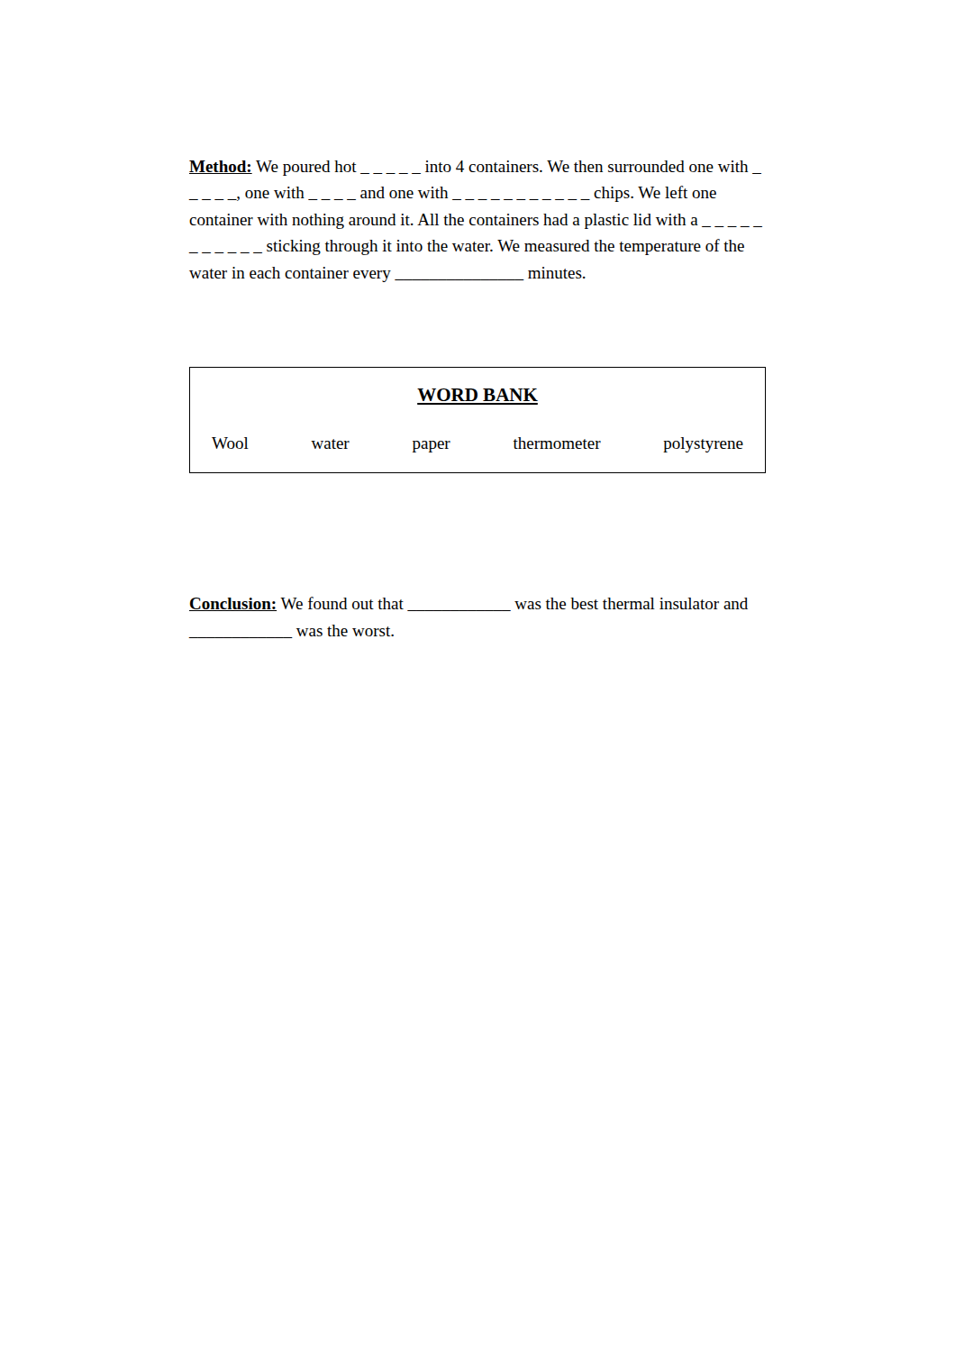Method: We poured hot _ _ _ _ _ into 4 containers. We then surrounded one with _ _ _ _ _, one with _ _ _ _ and one with _ _ _ _ _ _ _ _ _ _ _ chips. We left one container with nothing around it. All the containers had a plastic lid with a _ _ _ _ _ _ _ _ _ _ _ sticking through it into the water. We measured the temperature of the water in each container every _______________ minutes.
WORD BANK
Wool water paper thermometer polystyrene
Conclusion: We found out that ____________ was the best thermal insulator and ____________ was the worst.